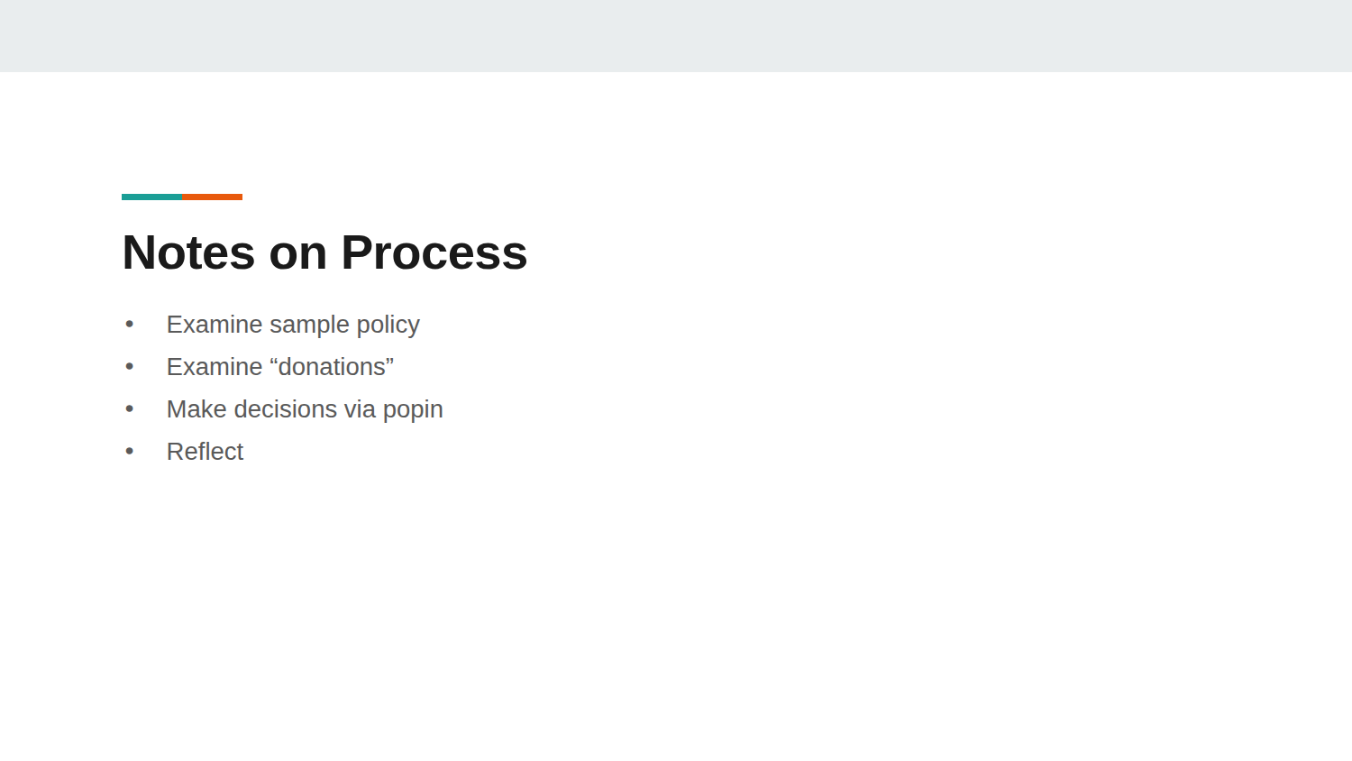Notes on Process
●Examine sample policy
●Examine “donations”
●Make decisions via popin
●Reflect